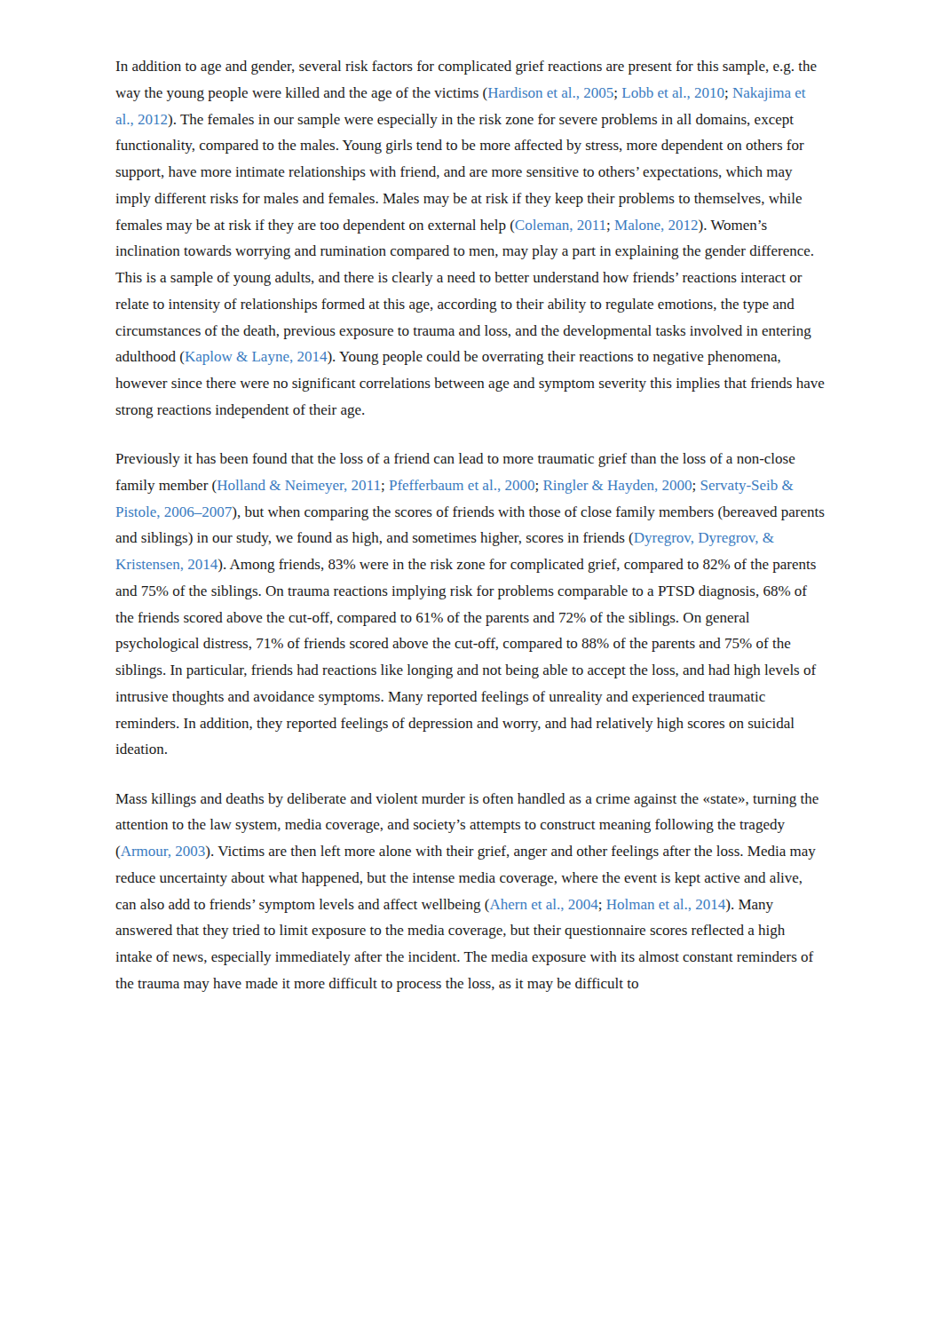In addition to age and gender, several risk factors for complicated grief reactions are present for this sample, e.g. the way the young people were killed and the age of the victims (Hardison et al., 2005; Lobb et al., 2010; Nakajima et al., 2012). The females in our sample were especially in the risk zone for severe problems in all domains, except functionality, compared to the males. Young girls tend to be more affected by stress, more dependent on others for support, have more intimate relationships with friend, and are more sensitive to others’ expectations, which may imply different risks for males and females. Males may be at risk if they keep their problems to themselves, while females may be at risk if they are too dependent on external help (Coleman, 2011; Malone, 2012). Women’s inclination towards worrying and rumination compared to men, may play a part in explaining the gender difference. This is a sample of young adults, and there is clearly a need to better understand how friends’ reactions interact or relate to intensity of relationships formed at this age, according to their ability to regulate emotions, the type and circumstances of the death, previous exposure to trauma and loss, and the developmental tasks involved in entering adulthood (Kaplow & Layne, 2014). Young people could be overrating their reactions to negative phenomena, however since there were no significant correlations between age and symptom severity this implies that friends have strong reactions independent of their age.
Previously it has been found that the loss of a friend can lead to more traumatic grief than the loss of a non-close family member (Holland & Neimeyer, 2011; Pfefferbaum et al., 2000; Ringler & Hayden, 2000; Servaty-Seib & Pistole, 2006–2007), but when comparing the scores of friends with those of close family members (bereaved parents and siblings) in our study, we found as high, and sometimes higher, scores in friends (Dyregrov, Dyregrov, & Kristensen, 2014). Among friends, 83% were in the risk zone for complicated grief, compared to 82% of the parents and 75% of the siblings. On trauma reactions implying risk for problems comparable to a PTSD diagnosis, 68% of the friends scored above the cut-off, compared to 61% of the parents and 72% of the siblings. On general psychological distress, 71% of friends scored above the cut-off, compared to 88% of the parents and 75% of the siblings. In particular, friends had reactions like longing and not being able to accept the loss, and had high levels of intrusive thoughts and avoidance symptoms. Many reported feelings of unreality and experienced traumatic reminders. In addition, they reported feelings of depression and worry, and had relatively high scores on suicidal ideation.
Mass killings and deaths by deliberate and violent murder is often handled as a crime against the «state», turning the attention to the law system, media coverage, and society’s attempts to construct meaning following the tragedy (Armour, 2003). Victims are then left more alone with their grief, anger and other feelings after the loss. Media may reduce uncertainty about what happened, but the intense media coverage, where the event is kept active and alive, can also add to friends’ symptom levels and affect wellbeing (Ahern et al., 2004; Holman et al., 2014). Many answered that they tried to limit exposure to the media coverage, but their questionnaire scores reflected a high intake of news, especially immediately after the incident. The media exposure with its almost constant reminders of the trauma may have made it more difficult to process the loss, as it may be difficult to